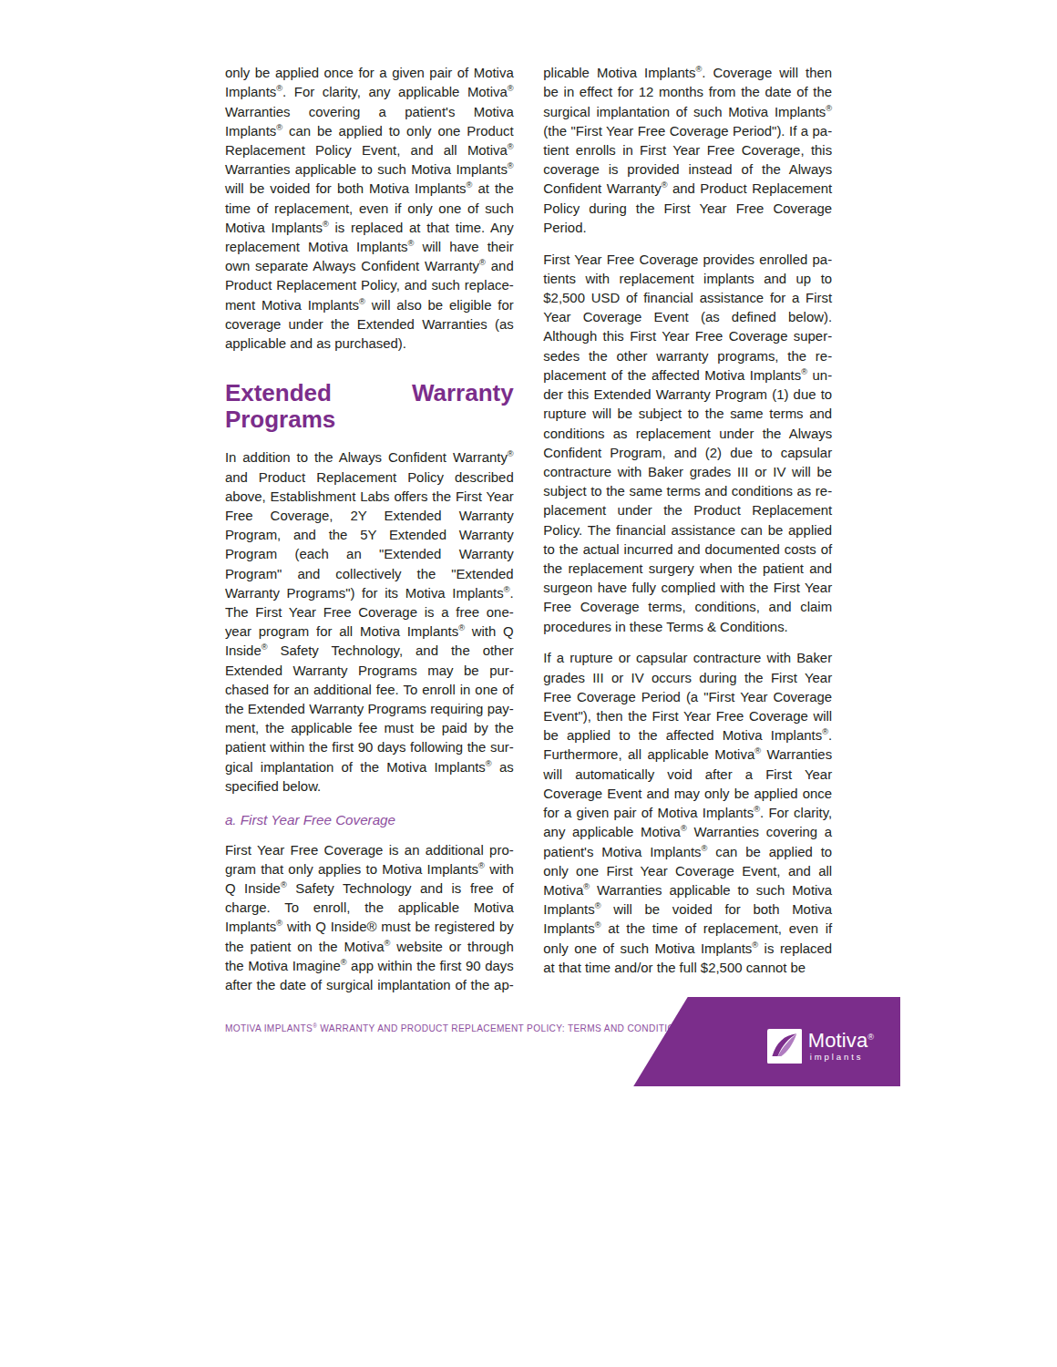only be applied once for a given pair of Motiva Implants®. For clarity, any applicable Motiva® Warranties covering a patient's Motiva Implants® can be applied to only one Product Replacement Policy Event, and all Motiva® Warranties applicable to such Motiva Implants® will be voided for both Motiva Implants® at the time of replacement, even if only one of such Motiva Implants® is replaced at that time. Any replacement Motiva Implants® will have their own separate Always Confident Warranty® and Product Replacement Policy, and such replacement Motiva Implants® will also be eligible for coverage under the Extended Warranties (as applicable and as purchased).
Extended Warranty Programs
In addition to the Always Confident Warranty® and Product Replacement Policy described above, Establishment Labs offers the First Year Free Coverage, 2Y Extended Warranty Program, and the 5Y Extended Warranty Program (each an "Extended Warranty Program" and collectively the "Extended Warranty Programs") for its Motiva Implants®. The First Year Free Coverage is a free one-year program for all Motiva Implants® with Q Inside® Safety Technology, and the other Extended Warranty Programs may be purchased for an additional fee. To enroll in one of the Extended Warranty Programs requiring payment, the applicable fee must be paid by the patient within the first 90 days following the surgical implantation of the Motiva Implants® as specified below.
a. First Year Free Coverage
First Year Free Coverage is an additional program that only applies to Motiva Implants® with Q Inside® Safety Technology and is free of charge. To enroll, the applicable Motiva Implants® with Q Inside® must be registered by the patient on the Motiva® website or through the Motiva Imagine® app within the first 90 days after the date of surgical implantation of the applicable Motiva Implants®. Coverage will then be in effect for 12 months from the date of the surgical implantation of such Motiva Implants® (the "First Year Free Coverage Period"). If a patient enrolls in First Year Free Coverage, this coverage is provided instead of the Always Confident Warranty® and Product Replacement Policy during the First Year Free Coverage Period.
First Year Free Coverage provides enrolled patients with replacement implants and up to $2,500 USD of financial assistance for a First Year Coverage Event (as defined below). Although this First Year Free Coverage supersedes the other warranty programs, the replacement of the affected Motiva Implants® under this Extended Warranty Program (1) due to rupture will be subject to the same terms and conditions as replacement under the Always Confident Program, and (2) due to capsular contracture with Baker grades III or IV will be subject to the same terms and conditions as replacement under the Product Replacement Policy. The financial assistance can be applied to the actual incurred and documented costs of the replacement surgery when the patient and surgeon have fully complied with the First Year Free Coverage terms, conditions, and claim procedures in these Terms & Conditions.
If a rupture or capsular contracture with Baker grades III or IV occurs during the First Year Free Coverage Period (a "First Year Coverage Event"), then the First Year Free Coverage will be applied to the affected Motiva Implants®. Furthermore, all applicable Motiva® Warranties will automatically void after a First Year Coverage Event and may only be applied once for a given pair of Motiva Implants®. For clarity, any applicable Motiva® Warranties covering a patient's Motiva Implants® can be applied to only one First Year Coverage Event, and all Motiva® Warranties applicable to such Motiva Implants® will be voided for both Motiva Implants® at the time of replacement, even if only one of such Motiva Implants® is replaced at that time and/or the full $2,500 cannot be
Motiva Implants® Warranty and Product Replacement Policy: Terms and Conditions
Motiva® implants